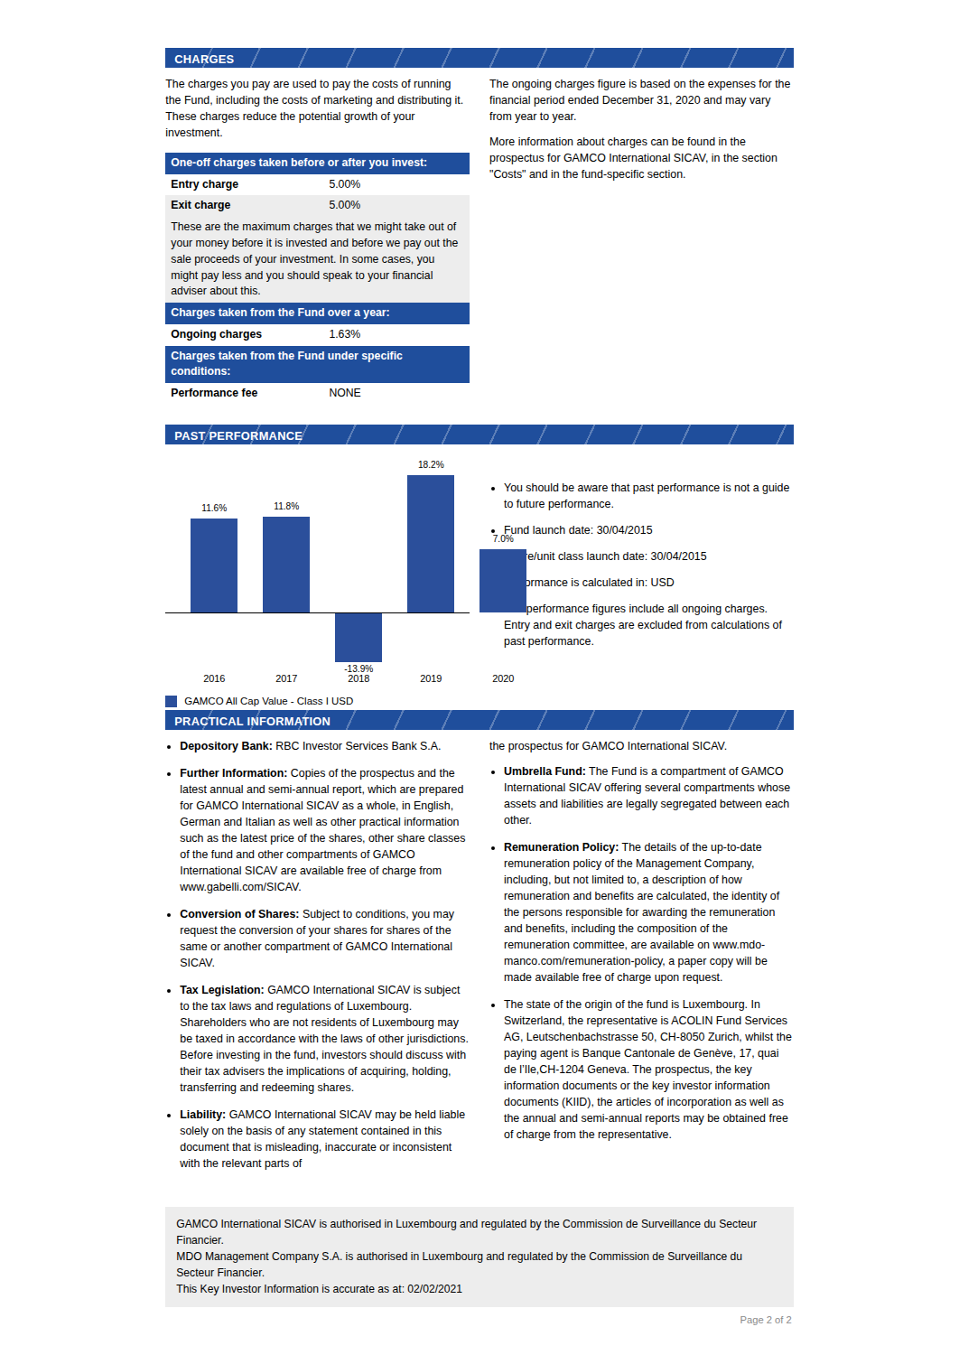CHARGES
The charges you pay are used to pay the costs of running the Fund, including the costs of marketing and distributing it. These charges reduce the potential growth of your investment.
| One-off charges taken before or after you invest: |
| Entry charge | 5.00% |
| Exit charge | 5.00% |
| These are the maximum charges that we might take out of your money before it is invested and before we pay out the sale proceeds of your investment. In some cases, you might pay less and you should speak to your financial adviser about this. |
| Charges taken from the Fund over a year: |
| Ongoing charges | 1.63% |
| Charges taken from the Fund under specific conditions: |
| Performance fee | NONE |
The ongoing charges figure is based on the expenses for the financial period ended December 31, 2020 and may vary from year to year.
More information about charges can be found in the prospectus for GAMCO International SICAV, in the section "Costs" and in the fund-specific section.
PAST PERFORMANCE
11.6%
2016
11.8%
2017
-13.9%
2018
18.2%
2019
7.0%
2020
GAMCO All Cap Value - Class I USD
You should be aware that past performance is not a guide to future performance.
Fund launch date: 30/04/2015
Share/unit class launch date: 30/04/2015
Performance is calculated in: USD
The performance figures include all ongoing charges. Entry and exit charges are excluded from calculations of past performance.
PRACTICAL INFORMATION
Depository Bank: RBC Investor Services Bank S.A.
Further Information: Copies of the prospectus and the latest annual and semi-annual report, which are prepared for GAMCO International SICAV as a whole, in English, German and Italian as well as other practical information such as the latest price of the shares, other share classes of the fund and other compartments of GAMCO International SICAV are available free of charge from www.gabelli.com/SICAV.
Conversion of Shares: Subject to conditions, you may request the conversion of your shares for shares of the same or another compartment of GAMCO International SICAV.
Tax Legislation: GAMCO International SICAV is subject to the tax laws and regulations of Luxembourg. Shareholders who are not residents of Luxembourg may be taxed in accordance with the laws of other jurisdictions. Before investing in the fund, investors should discuss with their tax advisers the implications of acquiring, holding, transferring and redeeming shares.
Liability: GAMCO International SICAV may be held liable solely on the basis of any statement contained in this document that is misleading, inaccurate or inconsistent with the relevant parts of
the prospectus for GAMCO International SICAV.
Umbrella Fund: The Fund is a compartment of GAMCO International SICAV offering several compartments whose assets and liabilities are legally segregated between each other.
Remuneration Policy: The details of the up-to-date remuneration policy of the Management Company, including, but not limited to, a description of how remuneration and benefits are calculated, the identity of the persons responsible for awarding the remuneration and benefits, including the composition of the remuneration committee, are available on www.mdo-manco.com/remuneration-policy, a paper copy will be made available free of charge upon request.
The state of the origin of the fund is Luxembourg. In Switzerland, the representative is ACOLIN Fund Services AG, Leutschenbachstrasse 50, CH-8050 Zurich, whilst the paying agent is Banque Cantonale de Genève, 17, quai de l’Ile,CH-1204 Geneva. The prospectus, the key information documents or the key investor information documents (KIID), the articles of incorporation as well as the annual and semi-annual reports may be obtained free of charge from the representative.
GAMCO International SICAV is authorised in Luxembourg and regulated by the Commission de Surveillance du Secteur Financier.
MDO Management Company S.A. is authorised in Luxembourg and regulated by the Commission de Surveillance du Secteur Financier.
This Key Investor Information is accurate as at: 02/02/2021
Page 2 of 2